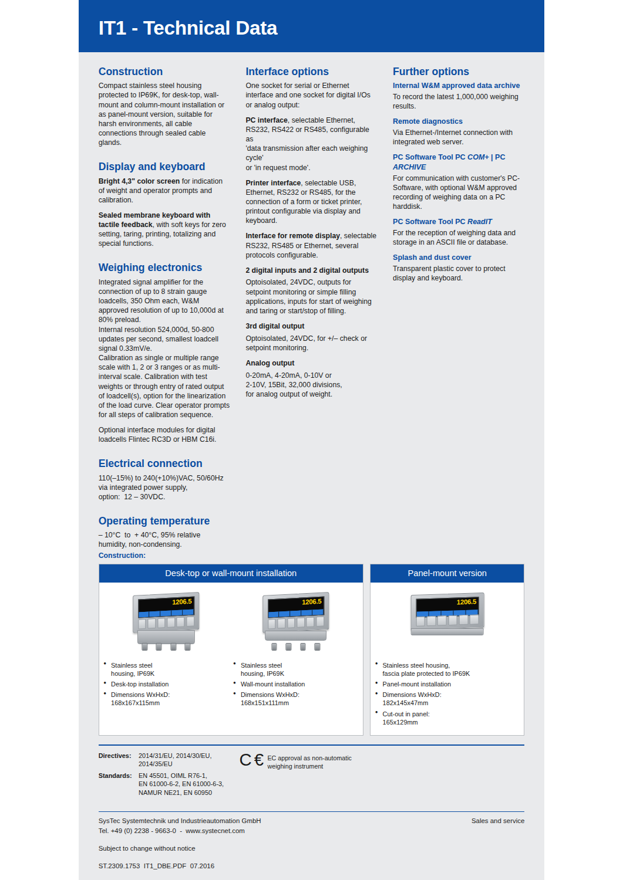IT1 - Technical Data
Construction
Compact stainless steel housing protected to IP69K, for desk-top, wall-mount and column-mount installation or as panel-mount version, suitable for harsh environments, all cable connections through sealed cable glands.
Display and keyboard
Bright 4,3" color screen for indication of weight and operator prompts and calibration.
Sealed membrane keyboard with tactile feedback, with soft keys for zero setting, taring, printing, totalizing and special functions.
Weighing electronics
Integrated signal amplifier for the connection of up to 8 strain gauge loadcells, 350 Ohm each, W&M approved resolution of up to 10,000d at 80% preload.
Internal resolution 524,000d, 50-800 updates per second, smallest loadcell signal 0.33mV/e.
Calibration as single or multiple range scale with 1, 2 or 3 ranges or as multi-interval scale. Calibration with test weights or through entry of rated output of loadcell(s), option for the linearization of the load curve. Clear operator prompts for all steps of calibration sequence.
Optional interface modules for digital loadcells Flintec RC3D or HBM C16i.
Electrical connection
110(–15%) to 240(+10%)VAC, 50/60Hz via integrated power supply,
option: 12 – 30VDC.
Operating temperature
– 10°C to + 40°C, 95% relative humidity, non-condensing.
Interface options
One socket for serial or Ethernet interface and one socket for digital I/Os or analog output:
PC interface, selectable Ethernet, RS232, RS422 or RS485, configurable as
'data transmission after each weighing cycle'
or 'in request mode'.
Printer interface, selectable USB, Ethernet, RS232 or RS485, for the connection of a form or ticket printer, printout configurable via display and keyboard.
Interface for remote display, selectable RS232, RS485 or Ethernet, several protocols configurable.
2 digital inputs and 2 digital outputs
Optoisolated, 24VDC, outputs for setpoint monitoring or simple filling applications, inputs for start of weighing and taring or start/stop of filling.
3rd digital output
Optoisolated, 24VDC, for +/– check or setpoint monitoring.
Analog output
0-20mA, 4-20mA, 0-10V or
2-10V, 15Bit, 32,000 divisions,
for analog output of weight.
Further options
Internal W&M approved data archive
To record the latest 1,000,000 weighing results.
Remote diagnostics
Via Ethernet-/Internet connection with integrated web server.
PC Software Tool PC COM+ | PC ARCHIVE
For communication with customer's PC-Software, with optional W&M approved recording of weighing data on a PC harddisk.
PC Software Tool PC ReadIT
For the reception of weighing data and storage in an ASCII file or database.
Splash and dust cover
Transparent plastic cover to protect display and keyboard.
Construction:
Desk-top or wall-mount installation
1206.5
Stainless steel
housing, IP69K
Desk-top installation
Dimensions WxHxD:
168x167x115mm
1206.5
Stainless steel
housing, IP69K
Wall-mount installation
Dimensions WxHxD:
168x151x111mm
Panel-mount version
1206.5
Stainless steel housing,
fascia plate protected to IP69K
Panel-mount installation
Dimensions WxHxD:
182x145x47mm
Cut-out in panel:
165x129mm
| Directives: | 2014/31/EU, 2014/30/EU, 2014/35/EU |
| Standards: | EN 45501, OIML R76-1, EN 61000-6-2, EN 61000-6-3, NAMUR NE21, EN 60950 |
C €
EC approval as non-automatic
weighing instrument
SysTec Systemtechnik und Industrieautomation GmbH
Tel. +49 (0) 2238 - 9663-0 - www.systecnet.com
Sales and service
Subject to change without notice
ST.2309.1753 IT1_DBE.PDF 07.2016